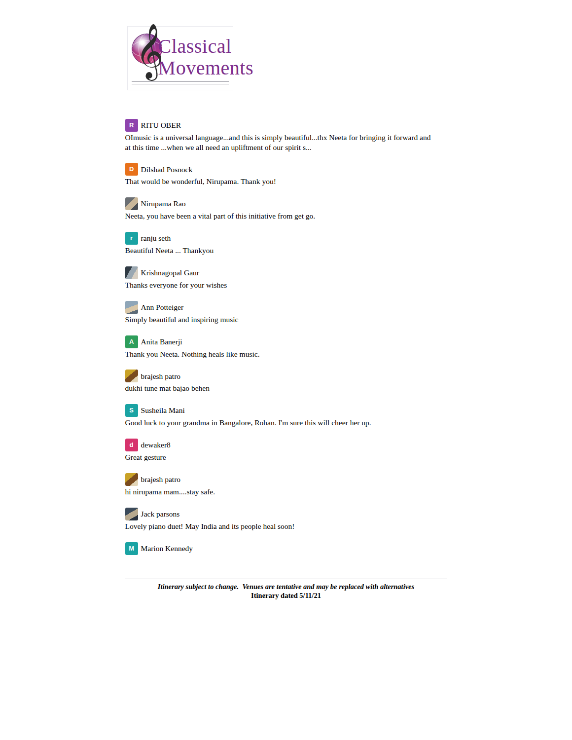𝄞
Classical
Movements
R RITU OBER
OImusic is a universal language...and this is simply beautiful...thx Neeta for bringing it forward and at this time ...when we all need an upliftment of our spirit s...
D Dilshad Posnock
That would be wonderful, Nirupama. Thank you!
Nirupama Rao
Neeta, you have been a vital part of this initiative from get go.
r ranju seth
Beautiful Neeta ... Thankyou
Krishnagopal Gaur
Thanks everyone for your wishes
Ann Potteiger
Simply beautiful and inspiring music
A Anita Banerji
Thank you Neeta. Nothing heals like music.
brajesh patro
dukhi tune mat bajao behen
S Susheila Mani
Good luck to your grandma in Bangalore, Rohan. I'm sure this will cheer her up.
d dewaker8
Great gesture
brajesh patro
hi nirupama mam....stay safe.
Jack parsons
Lovely piano duet! May India and its people heal soon!
M Marion Kennedy
Itinerary subject to change. Venues are tentative and may be replaced with alternatives
Itinerary dated 5/11/21